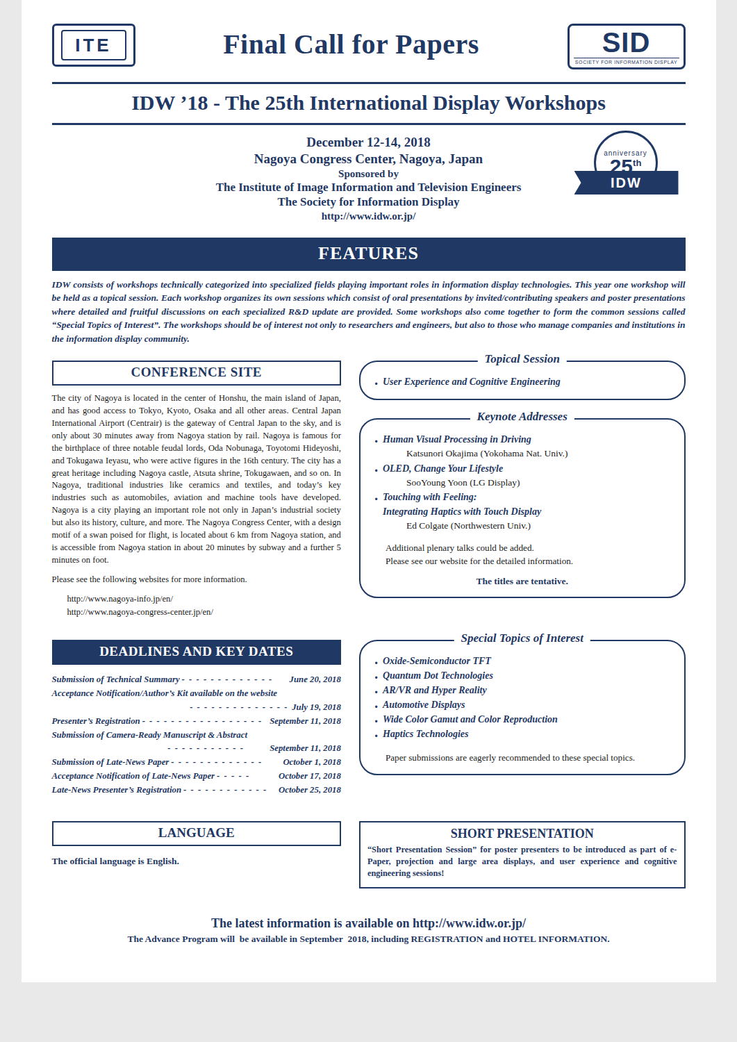ITE
Final Call for Papers
SID
SOCIETY FOR INFORMATION DISPLAY
IDW ’18 - The 25th International Display Workshops
anniversary 25th
IDW
December 12-14, 2018
Nagoya Congress Center, Nagoya, Japan
Sponsored by
The Institute of Image Information and Television Engineers
The Society for Information Display
http://www.idw.or.jp/
FEATURES
IDW consists of workshops technically categorized into specialized fields playing important roles in information display technologies. This year one workshop will be held as a topical session. Each workshop organizes its own sessions which consist of oral presentations by invited/contributing speakers and poster presentations where detailed and fruitful discussions on each specialized R&D update are provided. Some workshops also come together to form the common sessions called “Special Topics of Interest”. The workshops should be of interest not only to researchers and engineers, but also to those who manage companies and institutions in the information display community.
CONFERENCE SITE
The city of Nagoya is located in the center of Honshu, the main island of Japan, and has good access to Tokyo, Kyoto, Osaka and all other areas. Central Japan International Airport (Centrair) is the gateway of Central Japan to the sky, and is only about 30 minutes away from Nagoya station by rail. Nagoya is famous for the birthplace of three notable feudal lords, Oda Nobunaga, Toyotomi Hideyoshi, and Tokugawa Ieyasu, who were active figures in the 16th century. The city has a great heritage including Nagoya castle, Atsuta shrine, Tokugawaen, and so on. In Nagoya, traditional industries like ceramics and textiles, and today’s key industries such as automobiles, aviation and machine tools have developed. Nagoya is a city playing an important role not only in Japan’s industrial society but also its history, culture, and more. The Nagoya Congress Center, with a design motif of a swan poised for flight, is located about 6 km from Nagoya station, and is accessible from Nagoya station in about 20 minutes by subway and a further 5 minutes on foot.
Please see the following websites for more information.
http://www.nagoya-info.jp/en/
http://www.nagoya-congress-center.jp/en/
Topical Session
User Experience and Cognitive Engineering
Keynote Addresses
Human Visual Processing in Driving Katsunori Okajima (Yokohama Nat. Univ.)
OLED, Change Your Lifestyle SooYoung Yoon (LG Display)
Touching with Feeling:
Integrating Haptics with Touch Display Ed Colgate (Northwestern Univ.)
Additional plenary talks could be added.
Please see our website for the detailed information.
The titles are tentative.
DEADLINES AND KEY DATES
Submission of Technical Summary - - - - - - - - - - - - - June 20, 2018
Acceptance Notification/Author’s Kit available on the website
- - - - - - - - - - - - - - - July 19, 2018
Presenter’s Registration - - - - - - - - - - - - - - - - - September 11, 2018
Submission of Camera-Ready Manuscript & Abstract
- - - - - - - - - - - September 11, 2018
Submission of Late-News Paper - - - - - - - - - - - - - October 1, 2018
Acceptance Notification of Late-News Paper - - - - - October 17, 2018
Late-News Presenter’s Registration - - - - - - - - - - - - October 25, 2018
Special Topics of Interest
Oxide-Semiconductor TFT
Quantum Dot Technologies
AR/VR and Hyper Reality
Automotive Displays
Wide Color Gamut and Color Reproduction
Haptics Technologies
Paper submissions are eagerly recommended to these special topics.
LANGUAGE
The official language is English.
SHORT PRESENTATION
“Short Presentation Session” for poster presenters to be introduced as part of e-Paper, projection and large area displays, and user experience and cognitive engineering sessions!
The latest information is available on http://www.idw.or.jp/
The Advance Program will be available in September 2018, including REGISTRATION and HOTEL INFORMATION.